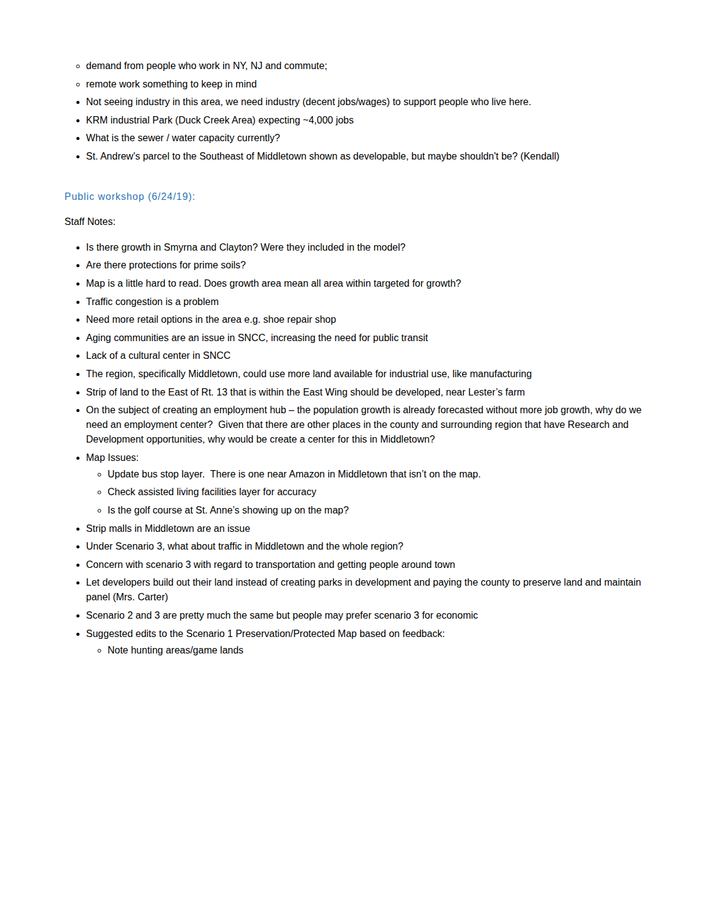demand from people who work in NY, NJ and commute;
remote work something to keep in mind
Not seeing industry in this area, we need industry (decent jobs/wages) to support people who live here.
KRM industrial Park (Duck Creek Area) expecting ~4,000 jobs
What is the sewer / water capacity currently?
St. Andrew's parcel to the Southeast of Middletown shown as developable, but maybe shouldn't be? (Kendall)
Public workshop (6/24/19):
Staff Notes:
Is there growth in Smyrna and Clayton? Were they included in the model?
Are there protections for prime soils?
Map is a little hard to read. Does growth area mean all area within targeted for growth?
Traffic congestion is a problem
Need more retail options in the area e.g. shoe repair shop
Aging communities are an issue in SNCC, increasing the need for public transit
Lack of a cultural center in SNCC
The region, specifically Middletown, could use more land available for industrial use, like manufacturing
Strip of land to the East of Rt. 13 that is within the East Wing should be developed, near Lester’s farm
On the subject of creating an employment hub – the population growth is already forecasted without more job growth, why do we need an employment center? Given that there are other places in the county and surrounding region that have Research and Development opportunities, why would be create a center for this in Middletown?
Map Issues:
Update bus stop layer. There is one near Amazon in Middletown that isn’t on the map.
Check assisted living facilities layer for accuracy
Is the golf course at St. Anne’s showing up on the map?
Strip malls in Middletown are an issue
Under Scenario 3, what about traffic in Middletown and the whole region?
Concern with scenario 3 with regard to transportation and getting people around town
Let developers build out their land instead of creating parks in development and paying the county to preserve land and maintain panel (Mrs. Carter)
Scenario 2 and 3 are pretty much the same but people may prefer scenario 3 for economic
Suggested edits to the Scenario 1 Preservation/Protected Map based on feedback:
Note hunting areas/game lands